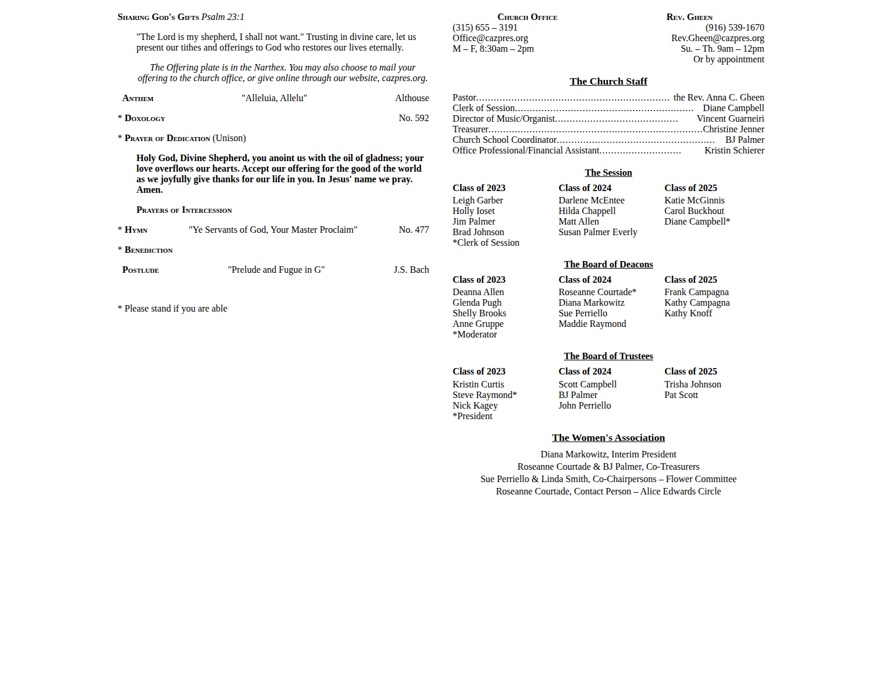Sharing God's Gifts Psalm 23:1
"The Lord is my shepherd, I shall not want." Trusting in divine care, let us present our tithes and offerings to God who restores our lives eternally.
The Offering plate is in the Narthex. You may also choose to mail your offering to the church office, or give online through our website, cazpres.org.
Anthem "Alleluia, Allelu" Althouse
* Doxology No. 592
* Prayer of Dedication (Unison)
Holy God, Divine Shepherd, you anoint us with the oil of gladness; your love overflows our hearts. Accept our offering for the good of the world as we joyfully give thanks for our life in you. In Jesus' name we pray. Amen.
Prayers of Intercession
* Hymn "Ye Servants of God, Your Master Proclaim" No. 477
* Benediction
Postlude "Prelude and Fugue in G" J.S. Bach
* Please stand if you are able
Church Office
(315) 655 – 3191
Office@cazpres.org
M – F, 8:30am – 2pm
Rev. Gheen
(916) 539-1670
Rev.Gheen@cazpres.org
Su. – Th. 9am – 12pm
Or by appointment
The Church Staff
Pastor.................................................................. the Rev. Anna C. Gheen
Clerk of Session............................................................. Diane Campbell
Director of Music/Organist.......................................... Vincent Guarneiri
Treasurer......................................................................... Christine Jenner
Church School Coordinator...................................................... BJ Palmer
Office Professional/Financial Assistant............................ Kristin Schierer
The Session
Class of 2023
Leigh Garber
Holly Ioset
Jim Palmer
Brad Johnson
*Clerk of Session
Class of 2024
Darlene McEntee
Hilda Chappell
Matt Allen
Susan Palmer Everly
Class of 2025
Katie McGinnis
Carol Buckhout
Diane Campbell*
The Board of Deacons
Class of 2023
Deanna Allen
Glenda Pugh
Shelly Brooks
Anne Gruppe
*Moderator
Class of 2024
Roseanne Courtade*
Diana Markowitz
Sue Perriello
Maddie Raymond
Class of 2025
Frank Campagna
Kathy Campagna
Kathy Knoff
The Board of Trustees
Class of 2023
Kristin Curtis
Steve Raymond*
Nick Kagey
*President
Class of 2024
Scott Campbell
BJ Palmer
John Perriello
Class of 2025
Trisha Johnson
Pat Scott
The Women's Association
Diana Markowitz, Interim President
Roseanne Courtade & BJ Palmer, Co-Treasurers
Sue Perriello & Linda Smith, Co-Chairpersons – Flower Committee
Roseanne Courtade, Contact Person – Alice Edwards Circle